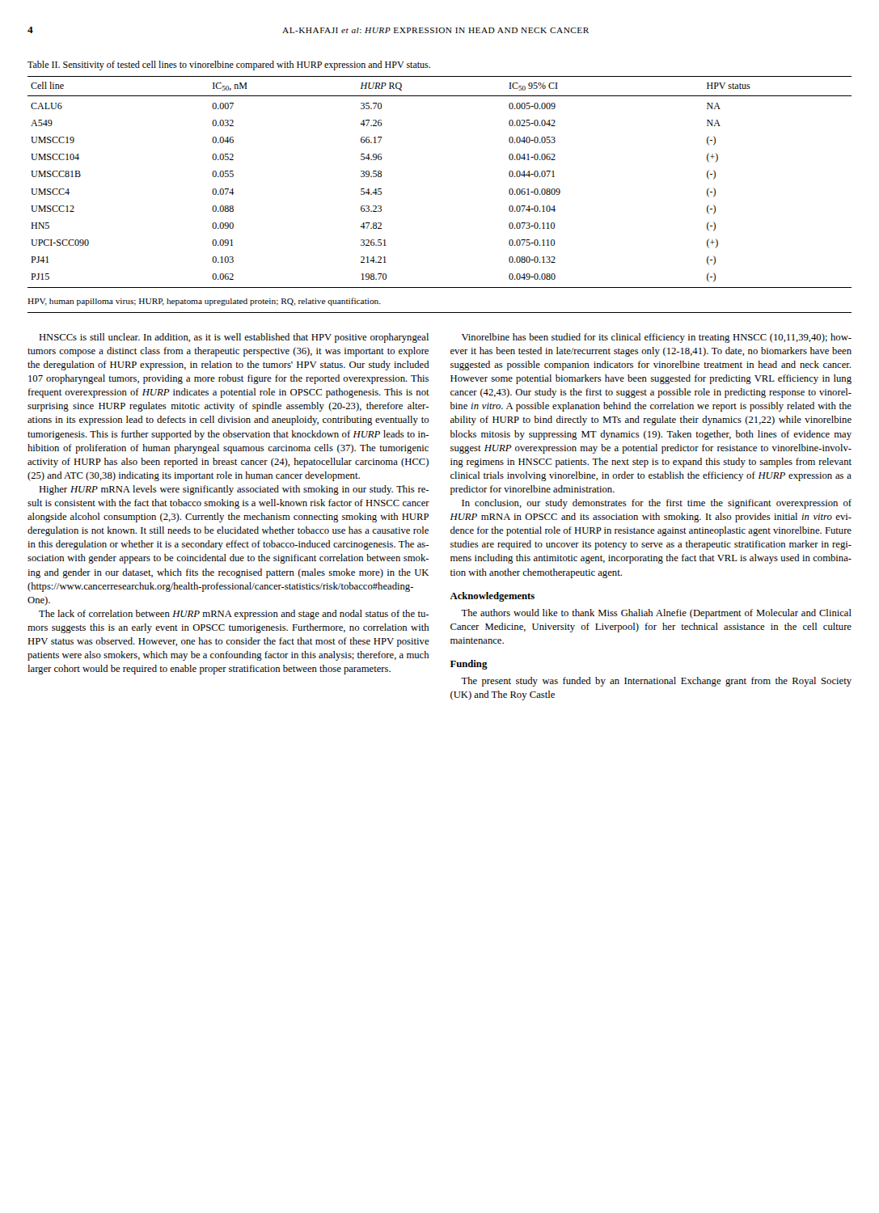4 AL-KHAFAJI et al: HURP EXPRESSION IN HEAD AND NECK CANCER
Table II. Sensitivity of tested cell lines to vinorelbine compared with HURP expression and HPV status.
| Cell line | IC 50 , nM | HURP RQ | IC 50 95% CI | HPV status |
| --- | --- | --- | --- | --- |
| CALU6 | 0.007 | 35.70 | 0.005-0.009 | NA |
| A549 | 0.032 | 47.26 | 0.025-0.042 | NA |
| UMSCC19 | 0.046 | 66.17 | 0.040-0.053 | (-) |
| UMSCC104 | 0.052 | 54.96 | 0.041-0.062 | (+) |
| UMSCC81B | 0.055 | 39.58 | 0.044-0.071 | (-) |
| UMSCC4 | 0.074 | 54.45 | 0.061-0.0809 | (-) |
| UMSCC12 | 0.088 | 63.23 | 0.074-0.104 | (-) |
| HN5 | 0.090 | 47.82 | 0.073-0.110 | (-) |
| UPCI-SCC090 | 0.091 | 326.51 | 0.075-0.110 | (+) |
| PJ41 | 0.103 | 214.21 | 0.080-0.132 | (-) |
| PJ15 | 0.062 | 198.70 | 0.049-0.080 | (-) |
HPV, human papilloma virus; HURP, hepatoma upregulated protein; RQ, relative quantification.
HNSCCs is still unclear. In addition, as it is well established that HPV positive oropharyngeal tumors compose a distinct class from a therapeutic perspective (36), it was important to explore the deregulation of HURP expression, in relation to the tumors' HPV status. Our study included 107 oropharyngeal tumors, providing a more robust figure for the reported overexpression. This frequent overexpression of HURP indicates a potential role in OPSCC pathogenesis. This is not surprising since HURP regulates mitotic activity of spindle assembly (20-23), therefore alterations in its expression lead to defects in cell division and aneuploidy, contributing eventually to tumorigenesis. This is further supported by the observation that knockdown of HURP leads to inhibition of proliferation of human pharyngeal squamous carcinoma cells (37). The tumorigenic activity of HURP has also been reported in breast cancer (24), hepatocellular carcinoma (HCC) (25) and ATC (30,38) indicating its important role in human cancer development.
Higher HURP mRNA levels were significantly associated with smoking in our study. This result is consistent with the fact that tobacco smoking is a well-known risk factor of HNSCC cancer alongside alcohol consumption (2,3). Currently the mechanism connecting smoking with HURP deregulation is not known. It still needs to be elucidated whether tobacco use has a causative role in this deregulation or whether it is a secondary effect of tobacco-induced carcinogenesis. The association with gender appears to be coincidental due to the significant correlation between smoking and gender in our dataset, which fits the recognised pattern (males smoke more) in the UK (https://www.cancerresearchuk.org/health-professional/cancer-statistics/risk/tobacco#heading-One).
The lack of correlation between HURP mRNA expression and stage and nodal status of the tumors suggests this is an early event in OPSCC tumorigenesis. Furthermore, no correlation with HPV status was observed. However, one has to consider the fact that most of these HPV positive patients were also smokers, which may be a confounding factor in this analysis; therefore, a much larger cohort would be required to enable proper stratification between those parameters.
Vinorelbine has been studied for its clinical efficiency in treating HNSCC (10,11,39,40); however it has been tested in late/recurrent stages only (12-18,41). To date, no biomarkers have been suggested as possible companion indicators for vinorelbine treatment in head and neck cancer. However some potential biomarkers have been suggested for predicting VRL efficiency in lung cancer (42,43). Our study is the first to suggest a possible role in predicting response to vinorelbine in vitro. A possible explanation behind the correlation we report is possibly related with the ability of HURP to bind directly to MTs and regulate their dynamics (21,22) while vinorelbine blocks mitosis by suppressing MT dynamics (19). Taken together, both lines of evidence may suggest HURP overexpression may be a potential predictor for resistance to vinorelbine-involving regimens in HNSCC patients. The next step is to expand this study to samples from relevant clinical trials involving vinorelbine, in order to establish the efficiency of HURP expression as a predictor for vinorelbine administration.
In conclusion, our study demonstrates for the first time the significant overexpression of HURP mRNA in OPSCC and its association with smoking. It also provides initial in vitro evidence for the potential role of HURP in resistance against antineoplastic agent vinorelbine. Future studies are required to uncover its potency to serve as a therapeutic stratification marker in regimens including this antimitotic agent, incorporating the fact that VRL is always used in combination with another chemotherapeutic agent.
Acknowledgements
The authors would like to thank Miss Ghaliah Alnefie (Department of Molecular and Clinical Cancer Medicine, University of Liverpool) for her technical assistance in the cell culture maintenance.
Funding
The present study was funded by an International Exchange grant from the Royal Society (UK) and The Roy Castle